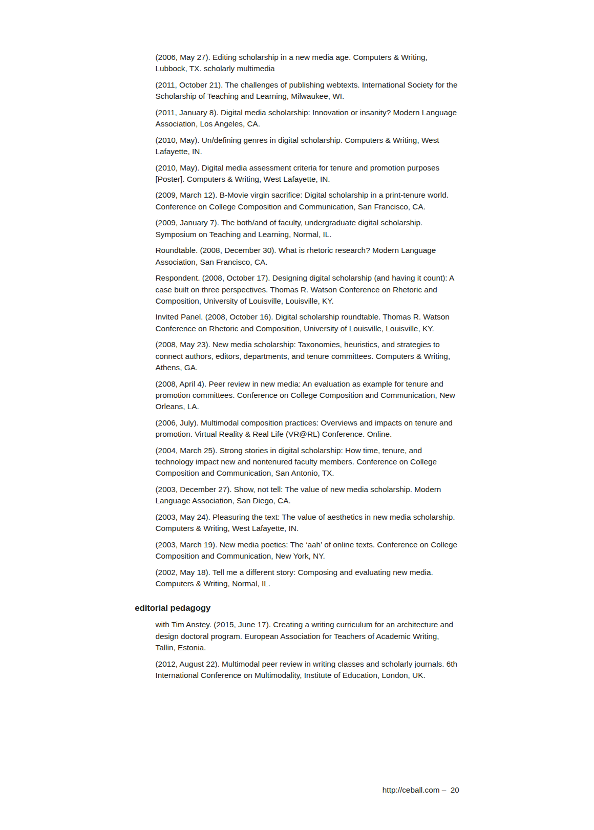(2006, May 27). Editing scholarship in a new media age. Computers & Writing, Lubbock, TX. scholarly multimedia
(2011, October 21). The challenges of publishing webtexts. International Society for the Scholarship of Teaching and Learning, Milwaukee, WI.
(2011, January 8). Digital media scholarship: Innovation or insanity? Modern Language Association, Los Angeles, CA.
(2010, May). Un/defining genres in digital scholarship. Computers & Writing, West Lafayette, IN.
(2010, May). Digital media assessment criteria for tenure and promotion purposes [Poster]. Computers & Writing, West Lafayette, IN.
(2009, March 12). B-Movie virgin sacrifice: Digital scholarship in a print-tenure world. Conference on College Composition and Communication, San Francisco, CA.
(2009, January 7). The both/and of faculty, undergraduate digital scholarship. Symposium on Teaching and Learning, Normal, IL.
Roundtable. (2008, December 30). What is rhetoric research? Modern Language Association, San Francisco, CA.
Respondent. (2008, October 17). Designing digital scholarship (and having it count): A case built on three perspectives. Thomas R. Watson Conference on Rhetoric and Composition, University of Louisville, Louisville, KY.
Invited Panel. (2008, October 16). Digital scholarship roundtable. Thomas R. Watson Conference on Rhetoric and Composition, University of Louisville, Louisville, KY.
(2008, May 23). New media scholarship: Taxonomies, heuristics, and strategies to connect authors, editors, departments, and tenure committees. Computers & Writing, Athens, GA.
(2008, April 4). Peer review in new media: An evaluation as example for tenure and promotion committees. Conference on College Composition and Communication, New Orleans, LA.
(2006, July). Multimodal composition practices: Overviews and impacts on tenure and promotion. Virtual Reality & Real Life (VR@RL) Conference. Online.
(2004, March 25). Strong stories in digital scholarship: How time, tenure, and technology impact new and nontenured faculty members. Conference on College Composition and Communication, San Antonio, TX.
(2003, December 27). Show, not tell: The value of new media scholarship. Modern Language Association, San Diego, CA.
(2003, May 24). Pleasuring the text: The value of aesthetics in new media scholarship. Computers & Writing, West Lafayette, IN.
(2003, March 19). New media poetics: The ‘aah’ of online texts. Conference on College Composition and Communication, New York, NY.
(2002, May 18). Tell me a different story: Composing and evaluating new media. Computers & Writing, Normal, IL.
editorial pedagogy
with Tim Anstey. (2015, June 17). Creating a writing curriculum for an architecture and design doctoral program. European Association for Teachers of Academic Writing, Tallin, Estonia.
(2012, August 22). Multimodal peer review in writing classes and scholarly journals. 6th International Conference on Multimodality, Institute of Education, London, UK.
http://ceball.com – 20